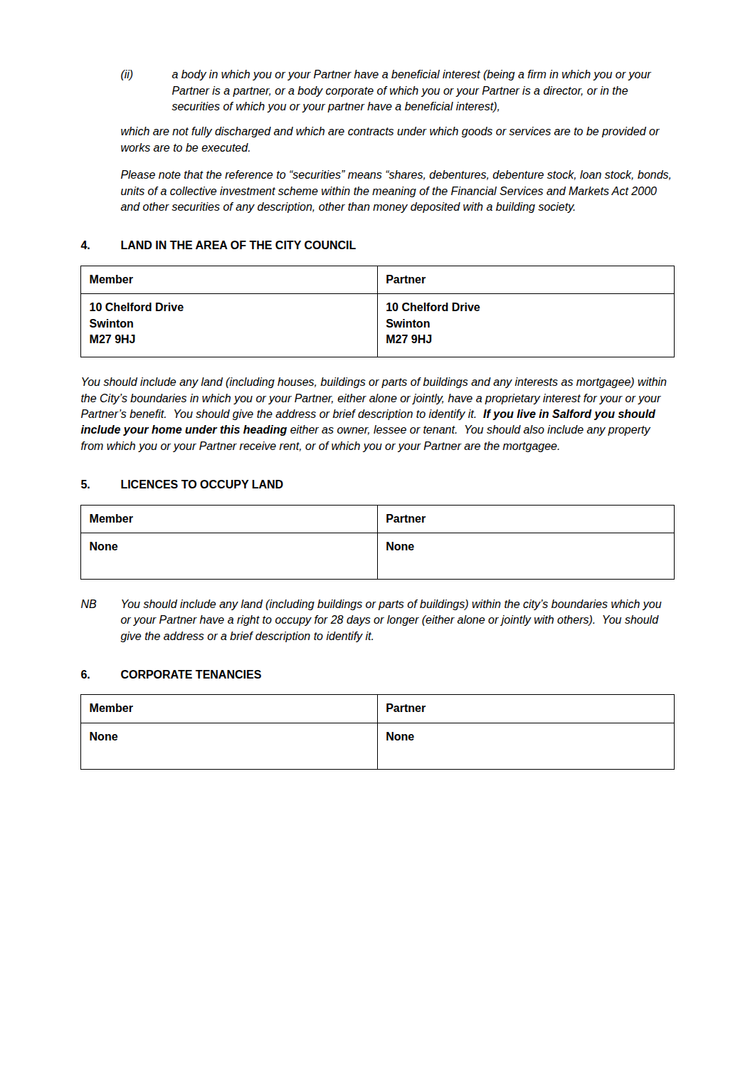(ii) a body in which you or your Partner have a beneficial interest (being a firm in which you or your Partner is a partner, or a body corporate of which you or your Partner is a director, or in the securities of which you or your partner have a beneficial interest),
which are not fully discharged and which are contracts under which goods or services are to be provided or works are to be executed.
Please note that the reference to “securities” means “shares, debentures, debenture stock, loan stock, bonds, units of a collective investment scheme within the meaning of the Financial Services and Markets Act 2000 and other securities of any description, other than money deposited with a building society.
4. LAND IN THE AREA OF THE CITY COUNCIL
| Member | Partner |
| --- | --- |
| 10 Chelford Drive Swinton M27 9HJ | 10 Chelford Drive Swinton M27 9HJ |
You should include any land (including houses, buildings or parts of buildings and any interests as mortgagee) within the City’s boundaries in which you or your Partner, either alone or jointly, have a proprietary interest for your or your Partner’s benefit. You should give the address or brief description to identify it. If you live in Salford you should include your home under this heading either as owner, lessee or tenant. You should also include any property from which you or your Partner receive rent, or of which you or your Partner are the mortgagee.
5. LICENCES TO OCCUPY LAND
| Member | Partner |
| --- | --- |
| None | None |
NB You should include any land (including buildings or parts of buildings) within the city’s boundaries which you or your Partner have a right to occupy for 28 days or longer (either alone or jointly with others). You should give the address or a brief description to identify it.
6. CORPORATE TENANCIES
| Member | Partner |
| --- | --- |
| None | None |